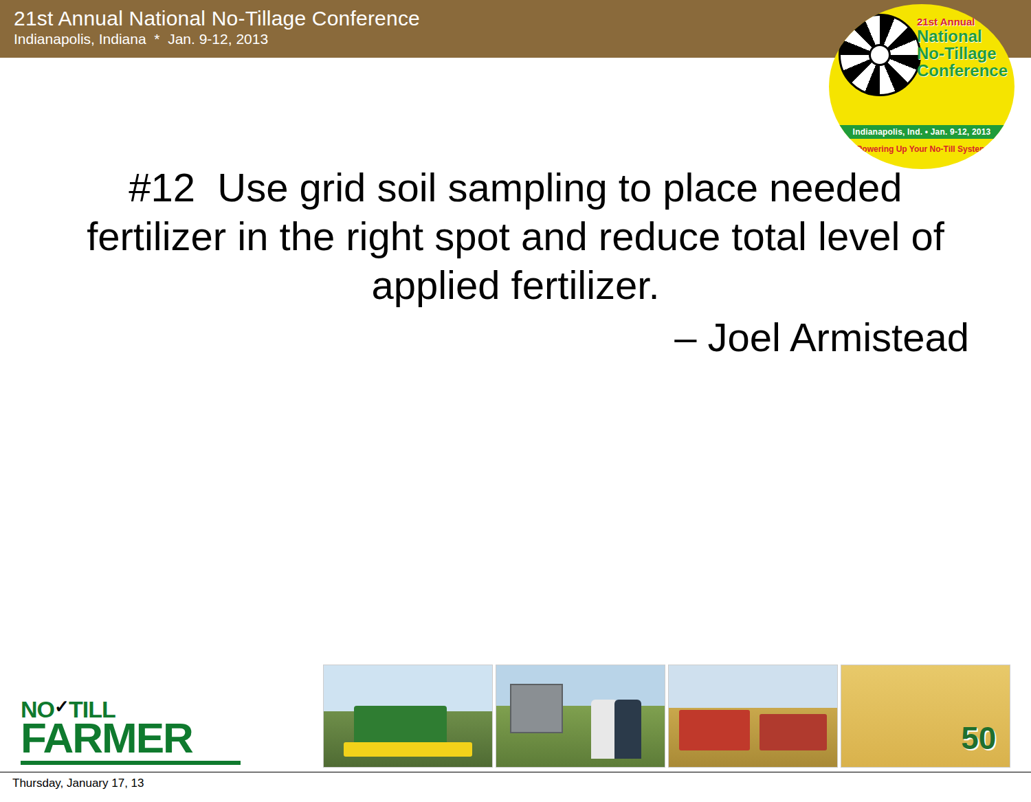21st Annual National No-Tillage Conference
Indianapolis, Indiana * Jan. 9-12, 2013
21st Annual National No-Tillage Conference
Indianapolis, Ind. • Jan. 9-12, 2013
Powering Up Your No-Till System
#12 Use grid soil sampling to place needed fertilizer in the right spot and reduce total level of applied fertilizer. – Joel Armistead
NO✓TILL
FARMER
Thursday, January 17, 13